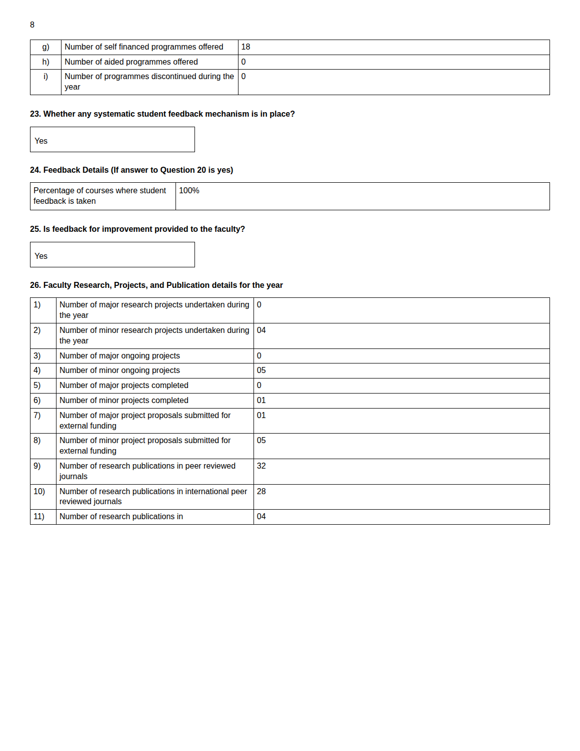8
| g) | Number of self financed programmes offered | 18 |
| h) | Number of aided programmes offered | 0 |
| i) | Number of programmes discontinued during the year | 0 |
23. Whether any systematic student feedback mechanism is in place?
Yes
24. Feedback Details (If answer to Question 20 is yes)
| Percentage of courses where student feedback is taken | 100% |
25. Is feedback for improvement provided to the faculty?
Yes
26. Faculty Research, Projects, and Publication details for the year
| 1) | Number of major research projects undertaken during the year | 0 |
| 2) | Number of minor research projects undertaken during the year | 04 |
| 3) | Number of major ongoing projects | 0 |
| 4) | Number of minor ongoing projects | 05 |
| 5) | Number of major projects completed | 0 |
| 6) | Number of minor projects completed | 01 |
| 7) | Number of major project proposals submitted for external funding | 01 |
| 8) | Number of minor project proposals submitted for external funding | 05 |
| 9) | Number of research publications in peer reviewed journals | 32 |
| 10) | Number of research publications in international peer reviewed journals | 28 |
| 11) | Number of research publications in | 04 |